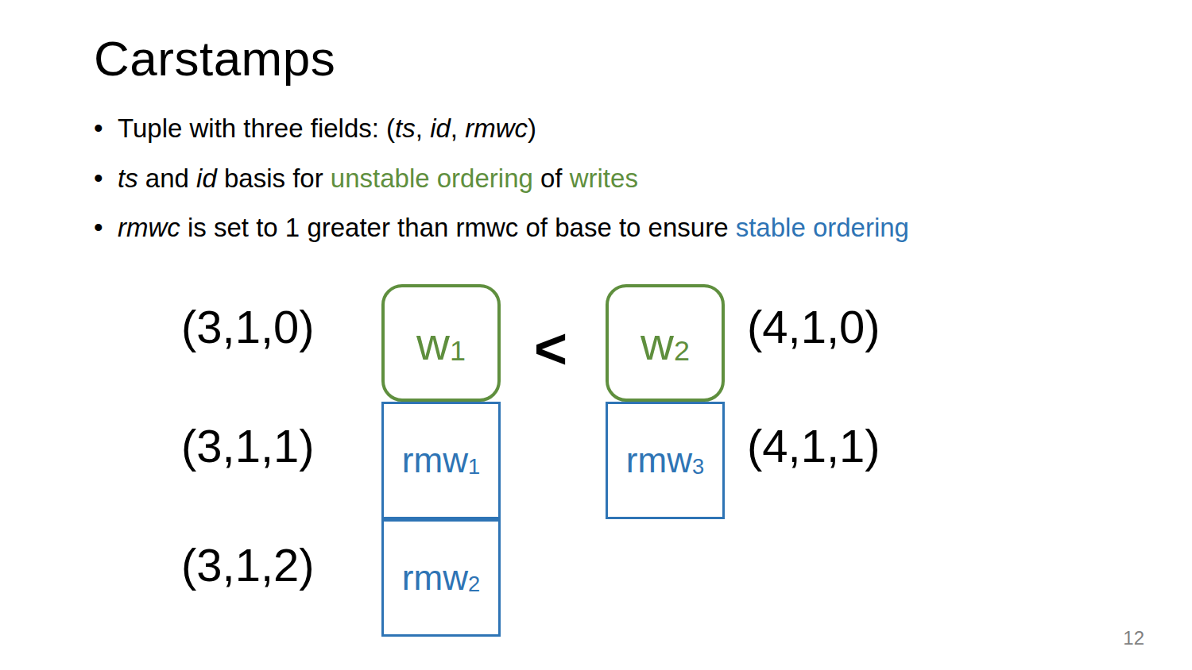Carstamps
Tuple with three fields: (ts, id, rmwc)
ts and id basis for unstable ordering of writes
rmwc is set to 1 greater than rmwc of base to ensure stable ordering
(3,1,0)
(3,1,1)
(3,1,2)
w1
rmw1
rmw2
<
w2
rmw3
(4,1,0)
(4,1,1)
12